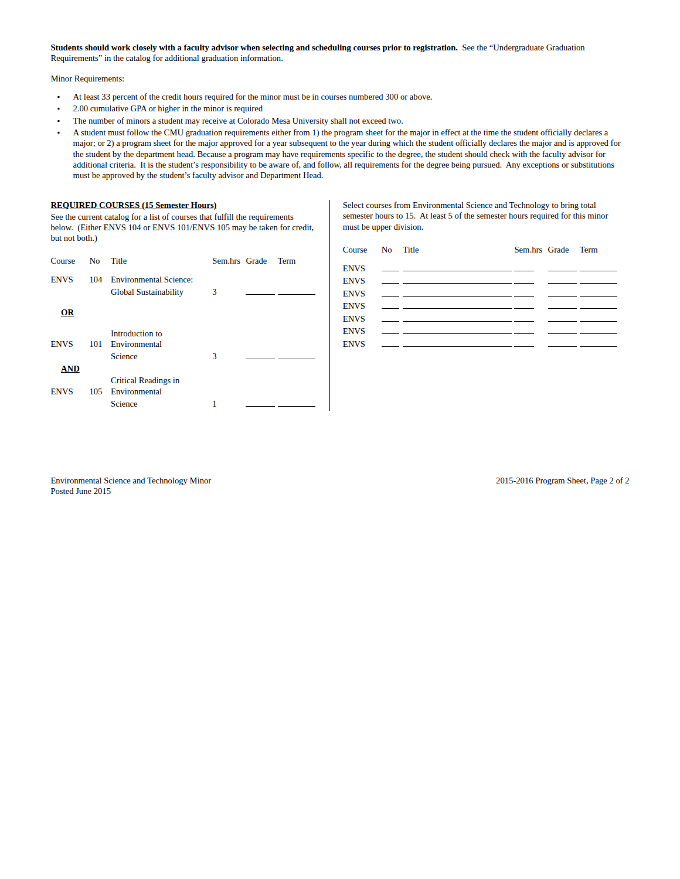Students should work closely with a faculty advisor when selecting and scheduling courses prior to registration. See the “Undergraduate Graduation Requirements” in the catalog for additional graduation information.
Minor Requirements:
At least 33 percent of the credit hours required for the minor must be in courses numbered 300 or above.
2.00 cumulative GPA or higher in the minor is required
The number of minors a student may receive at Colorado Mesa University shall not exceed two.
A student must follow the CMU graduation requirements either from 1) the program sheet for the major in effect at the time the student officially declares a major; or 2) a program sheet for the major approved for a year subsequent to the year during which the student officially declares the major and is approved for the student by the department head. Because a program may have requirements specific to the degree, the student should check with the faculty advisor for additional criteria. It is the student’s responsibility to be aware of, and follow, all requirements for the degree being pursued. Any exceptions or substitutions must be approved by the student’s faculty advisor and Department Head.
REQUIRED COURSES (15 Semester Hours)
See the current catalog for a list of courses that fulfill the requirements below. (Either ENVS 104 or ENVS 101/ENVS 105 may be taken for credit, but not both.)
| Course | No | Title | Sem.hrs | Grade | Term |
| --- | --- | --- | --- | --- | --- |
| ENVS | 104 | Environmental Science: | | | |
| | | Global Sustainability | 3 | | |
| OR |
| ENVS | 101 | Introduction to Environmental | | | |
| | | Science | 3 | | |
| AND |
| ENVS | 105 | Critical Readings in Environmental | | | |
| | | Science | 1 | | |
Select courses from Environmental Science and Technology to bring total semester hours to 15. At least 5 of the semester hours required for this minor must be upper division.
| Course | No | Title | Sem.hrs | Grade | Term |
| --- | --- | --- | --- | --- | --- |
| ENVS | | | | | |
| ENVS | | | | | |
| ENVS | | | | | |
| ENVS | | | | | |
| ENVS | | | | | |
| ENVS | | | | | |
| ENVS | | | | | |
Environmental Science and Technology Minor Posted June 2015
2015-2016 Program Sheet, Page 2 of 2